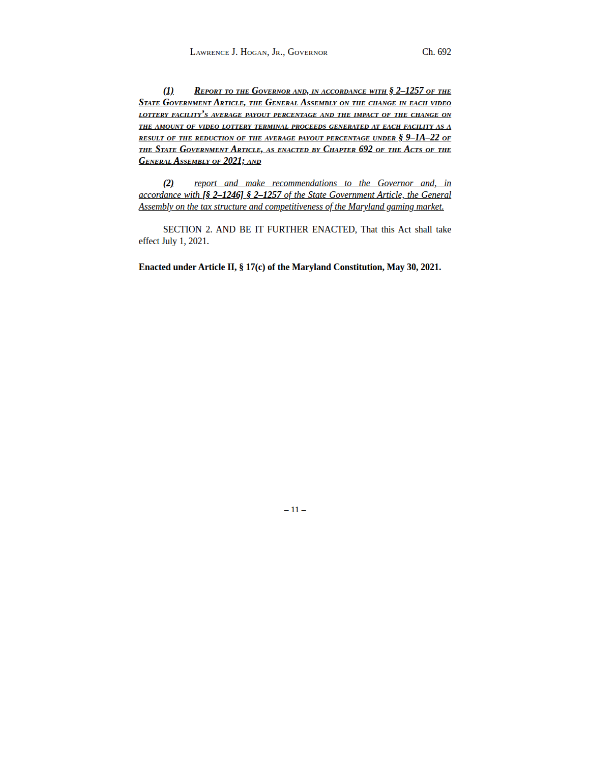Lawrence J. Hogan, Jr., Governor
Ch. 692
(1) Report to the Governor and, in accordance with § 2–1257 of the State Government Article, the General Assembly on the change in each video lottery facility’s average payout percentage and the impact of the change on the amount of video lottery terminal proceeds generated at each facility as a result of the reduction of the average payout percentage under § 9–1A–22 of the State Government Article, as enacted by Chapter 692 of the Acts of the General Assembly of 2021; and
(2) report and make recommendations to the Governor and, in accordance with [§ 2–1246] § 2–1257 of the State Government Article, the General Assembly on the tax structure and competitiveness of the Maryland gaming market.
SECTION 2. AND BE IT FURTHER ENACTED, That this Act shall take effect July 1, 2021.
Enacted under Article II, § 17(c) of the Maryland Constitution, May 30, 2021.
– 11 –